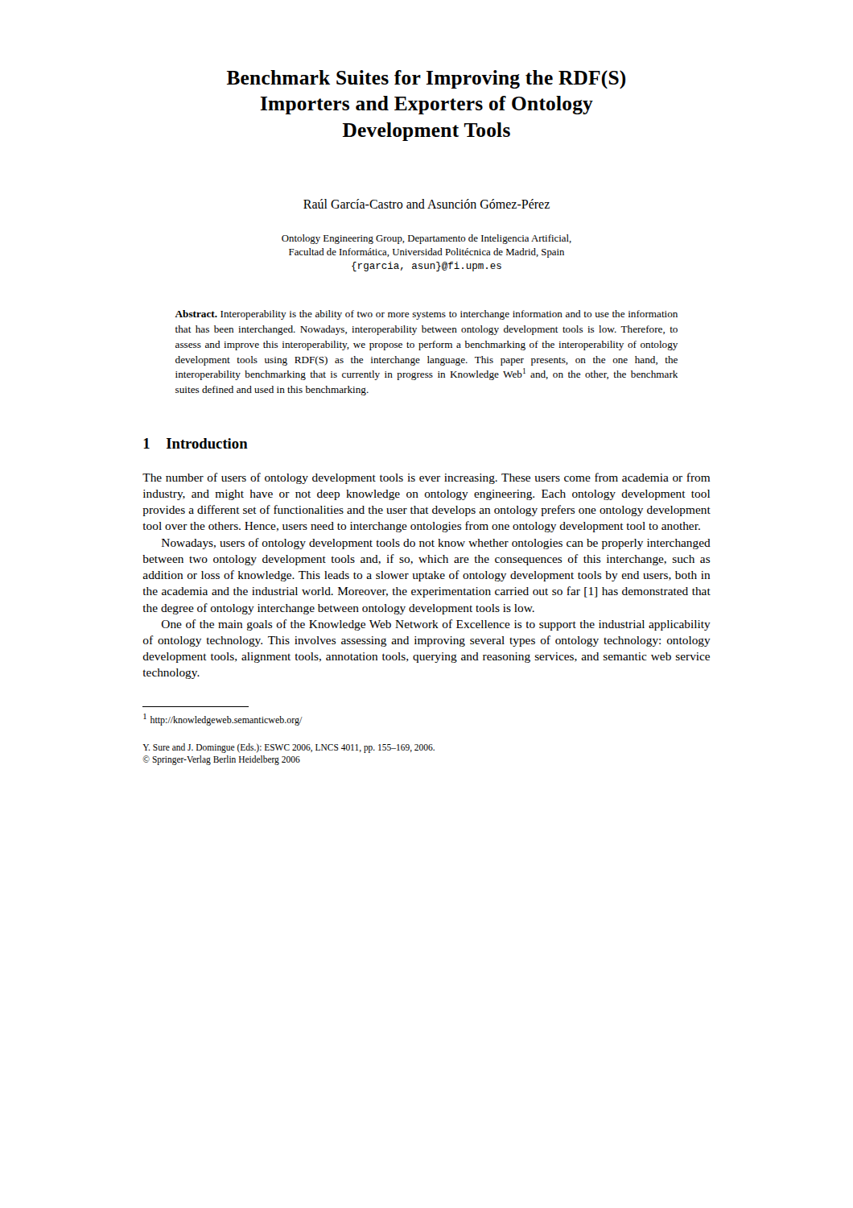Benchmark Suites for Improving the RDF(S)
Importers and Exporters of Ontology
Development Tools
Raúl García-Castro and Asunción Gómez-Pérez
Ontology Engineering Group, Departamento de Inteligencia Artificial,
Facultad de Informática, Universidad Politécnica de Madrid, Spain
{rgarcia, asun}@fi.upm.es
Abstract. Interoperability is the ability of two or more systems to interchange information and to use the information that has been interchanged. Nowadays, interoperability between ontology development tools is low. Therefore, to assess and improve this interoperability, we propose to perform a benchmarking of the interoperability of ontology development tools using RDF(S) as the interchange language. This paper presents, on the one hand, the interoperability benchmarking that is currently in progress in Knowledge Web1 and, on the other, the benchmark suites defined and used in this benchmarking.
1 Introduction
The number of users of ontology development tools is ever increasing. These users come from academia or from industry, and might have or not deep knowledge on ontology engineering. Each ontology development tool provides a different set of functionalities and the user that develops an ontology prefers one ontology development tool over the others. Hence, users need to interchange ontologies from one ontology development tool to another.
Nowadays, users of ontology development tools do not know whether ontologies can be properly interchanged between two ontology development tools and, if so, which are the consequences of this interchange, such as addition or loss of knowledge. This leads to a slower uptake of ontology development tools by end users, both in the academia and the industrial world. Moreover, the experimentation carried out so far [1] has demonstrated that the degree of ontology interchange between ontology development tools is low.
One of the main goals of the Knowledge Web Network of Excellence is to support the industrial applicability of ontology technology. This involves assessing and improving several types of ontology technology: ontology development tools, alignment tools, annotation tools, querying and reasoning services, and semantic web service technology.
1http://knowledgeweb.semanticweb.org/
Y. Sure and J. Domingue (Eds.): ESWC 2006, LNCS 4011, pp. 155–169, 2006.
© Springer-Verlag Berlin Heidelberg 2006